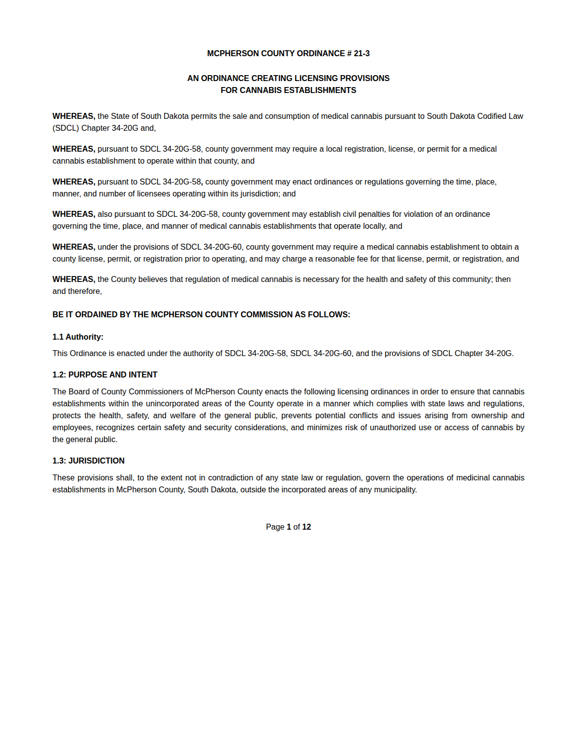MCPHERSON COUNTY ORDINANCE # 21-3
AN ORDINANCE CREATING LICENSING PROVISIONS
FOR CANNABIS ESTABLISHMENTS
WHEREAS, the State of South Dakota permits the sale and consumption of medical cannabis pursuant to South Dakota Codified Law (SDCL) Chapter 34-20G and,
WHEREAS, pursuant to SDCL 34-20G-58, county government may require a local registration, license, or permit for a medical cannabis establishment to operate within that county, and
WHEREAS, pursuant to SDCL 34-20G-58, county government may enact ordinances or regulations governing the time, place, manner, and number of licensees operating within its jurisdiction; and
WHEREAS, also pursuant to SDCL 34-20G-58, county government may establish civil penalties for violation of an ordinance governing the time, place, and manner of medical cannabis establishments that operate locally, and
WHEREAS, under the provisions of SDCL 34-20G-60, county government may require a medical cannabis establishment to obtain a county license, permit, or registration prior to operating, and may charge a reasonable fee for that license, permit, or registration, and
WHEREAS, the County believes that regulation of medical cannabis is necessary for the health and safety of this community; then and therefore,
BE IT ORDAINED BY THE MCPHERSON COUNTY COMMISSION AS FOLLOWS:
1.1 Authority:
This Ordinance is enacted under the authority of SDCL 34-20G-58, SDCL 34-20G-60, and the provisions of SDCL Chapter 34-20G.
1.2: PURPOSE AND INTENT
The Board of County Commissioners of McPherson County enacts the following licensing ordinances in order to ensure that cannabis establishments within the unincorporated areas of the County operate in a manner which complies with state laws and regulations, protects the health, safety, and welfare of the general public, prevents potential conflicts and issues arising from ownership and employees, recognizes certain safety and security considerations, and minimizes risk of unauthorized use or access of cannabis by the general public.
1.3: JURISDICTION
These provisions shall, to the extent not in contradiction of any state law or regulation, govern the operations of medicinal cannabis establishments in McPherson County, South Dakota, outside the incorporated areas of any municipality.
Page 1 of 12